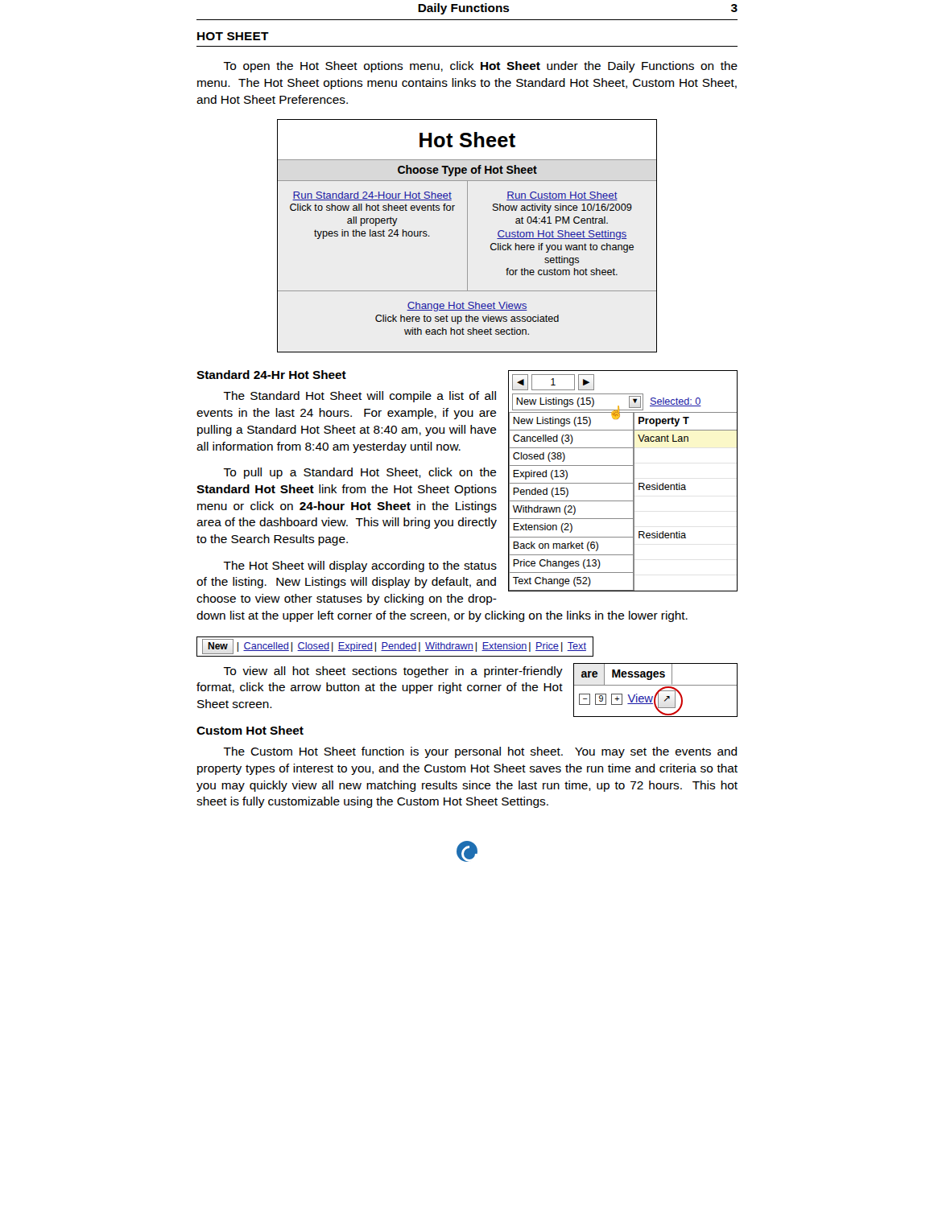Daily Functions 3
HOT SHEET
To open the Hot Sheet options menu, click Hot Sheet under the Daily Functions on the menu. The Hot Sheet options menu contains links to the Standard Hot Sheet, Custom Hot Sheet, and Hot Sheet Preferences.
Hot Sheet
Choose Type of Hot Sheet
Run Standard 24-Hour Hot Sheet
Click to show all hot sheet events for all property
types in the last 24 hours.
Run Custom Hot Sheet
Show activity since 10/16/2009
at 04:41 PM Central.
Custom Hot Sheet Settings
Click here if you want to change settings
for the custom hot sheet.
Change Hot Sheet Views
Click here to set up the views associated
with each hot sheet section.
◀
1
▶
New Listings (15)▼
Selected: 0 ☝
New Listings (15)
Cancelled (3)
Closed (38)
Expired (13)
Pended (15)
Withdrawn (2)
Extension (2)
Back on market (6)
Price Changes (13)
Text Change (52)
Property T
Vacant Lan
Residentia
Residentia
Standard 24-Hr Hot Sheet
The Standard Hot Sheet will compile a list of all events in the last 24 hours. For example, if you are pulling a Standard Hot Sheet at 8:40 am, you will have all information from 8:40 am yesterday until now.
To pull up a Standard Hot Sheet, click on the Standard Hot Sheet link from the Hot Sheet Options menu or click on 24-hour Hot Sheet in the Listings area of the dashboard view. This will bring you directly to the Search Results page.
The Hot Sheet will display according to the status of the listing. New Listings will display by default, and choose to view other statuses by clicking on the drop-down list at the upper left corner of the screen, or by clicking on the links in the lower right.
New| Cancelled| Closed| Expired| Pended| Withdrawn| Extension| Price| Text
are
Messages
−
9
+
View
↗
To view all hot sheet sections together in a printer-friendly format, click the arrow button at the upper right corner of the Hot Sheet screen.
Custom Hot Sheet
The Custom Hot Sheet function is your personal hot sheet. You may set the events and property types of interest to you, and the Custom Hot Sheet saves the run time and criteria so that you may quickly view all new matching results since the last run time, up to 72 hours. This hot sheet is fully customizable using the Custom Hot Sheet Settings.